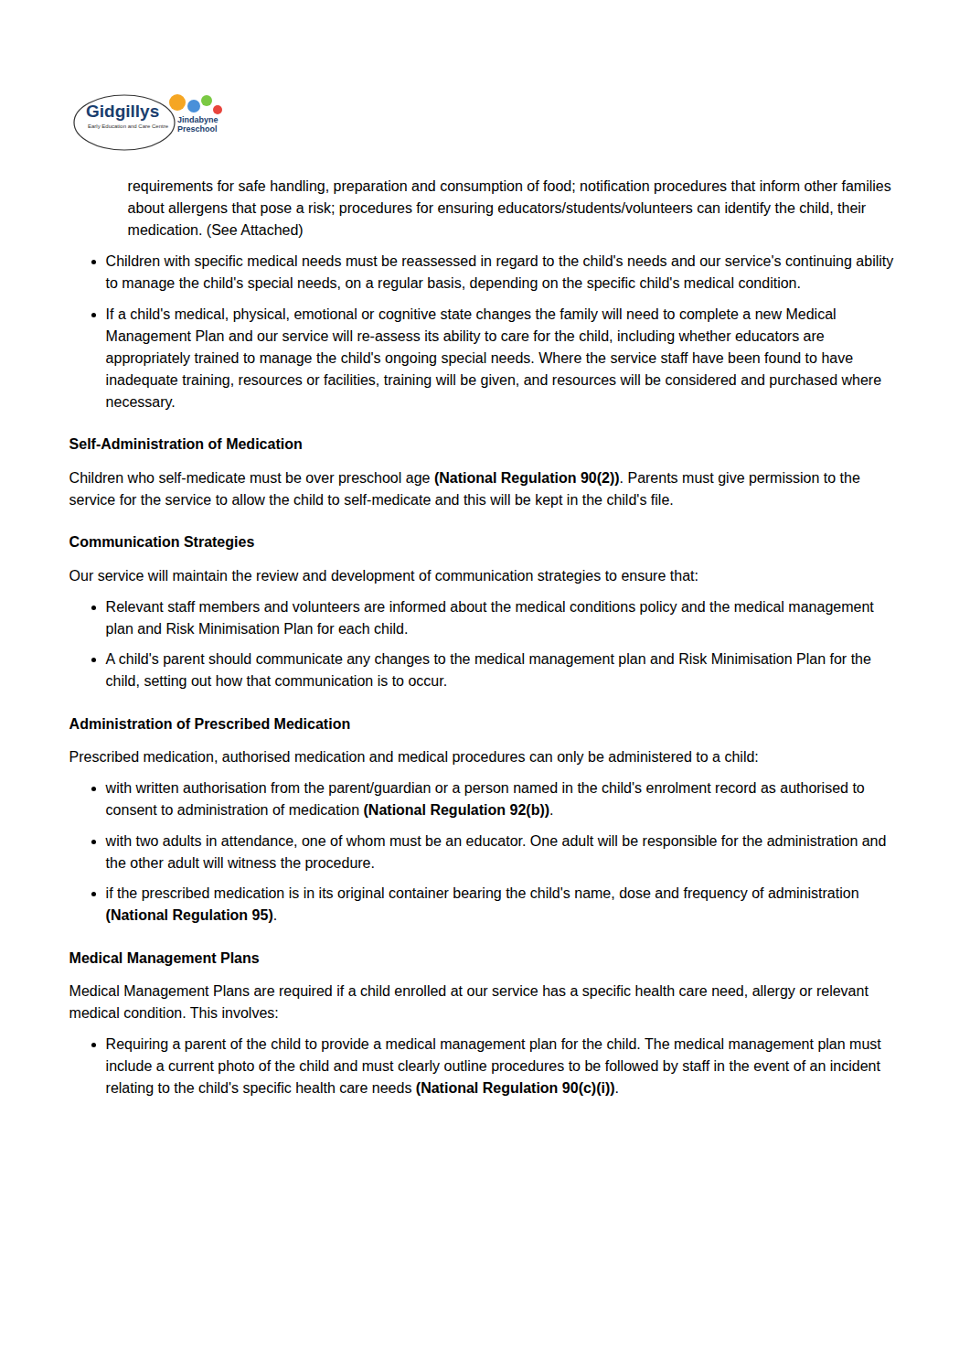Gidgillys Early Education and Care Centre Jindabyne Preschool
requirements for safe handling, preparation and consumption of food; notification procedures that inform other families about allergens that pose a risk; procedures for ensuring educators/students/volunteers can identify the child, their medication. (See Attached)
Children with specific medical needs must be reassessed in regard to the child's needs and our service's continuing ability to manage the child's special needs, on a regular basis, depending on the specific child's medical condition.
If a child's medical, physical, emotional or cognitive state changes the family will need to complete a new Medical Management Plan and our service will re-assess its ability to care for the child, including whether educators are appropriately trained to manage the child's ongoing special needs. Where the service staff have been found to have inadequate training, resources or facilities, training will be given, and resources will be considered and purchased where necessary.
Self-Administration of Medication
Children who self-medicate must be over preschool age (National Regulation 90(2)). Parents must give permission to the service for the service to allow the child to self-medicate and this will be kept in the child's file.
Communication Strategies
Our service will maintain the review and development of communication strategies to ensure that:
Relevant staff members and volunteers are informed about the medical conditions policy and the medical management plan and Risk Minimisation Plan for each child.
A child's parent should communicate any changes to the medical management plan and Risk Minimisation Plan for the child, setting out how that communication is to occur.
Administration of Prescribed Medication
Prescribed medication, authorised medication and medical procedures can only be administered to a child:
with written authorisation from the parent/guardian or a person named in the child's enrolment record as authorised to consent to administration of medication (National Regulation 92(b)).
with two adults in attendance, one of whom must be an educator. One adult will be responsible for the administration and the other adult will witness the procedure.
if the prescribed medication is in its original container bearing the child's name, dose and frequency of administration (National Regulation 95).
Medical Management Plans
Medical Management Plans are required if a child enrolled at our service has a specific health care need, allergy or relevant medical condition. This involves:
Requiring a parent of the child to provide a medical management plan for the child. The medical management plan must include a current photo of the child and must clearly outline procedures to be followed by staff in the event of an incident relating to the child's specific health care needs (National Regulation 90(c)(i)).